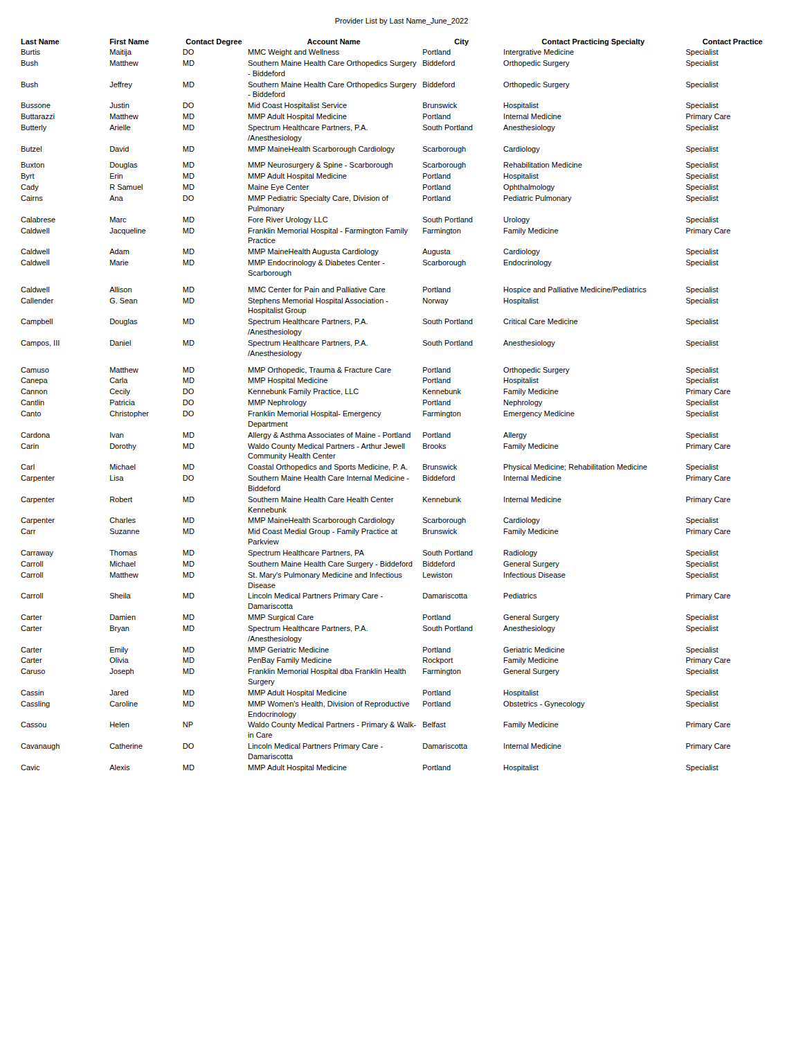Provider List by Last Name_June_2022
| Last Name | First Name | Contact Degree | Account Name | City | Contact Practicing Specialty | Contact Practice |
| --- | --- | --- | --- | --- | --- | --- |
| Burtis | Maitija | DO | MMC Weight and Wellness | Portland | Intergrative Medicine | Specialist |
| Bush | Matthew | MD | Southern Maine Health Care Orthopedics Surgery - Biddeford | Biddeford | Orthopedic Surgery | Specialist |
| Bush | Jeffrey | MD | Southern Maine Health Care Orthopedics Surgery - Biddeford | Biddeford | Orthopedic Surgery | Specialist |
| Bussone | Justin | DO | Mid Coast Hospitalist Service | Brunswick | Hospitalist | Specialist |
| Buttarazzi | Matthew | MD | MMP Adult Hospital Medicine | Portland | Internal Medicine | Primary Care |
| Butterly | Arielle | MD | Spectrum Healthcare Partners, P.A. /Anesthesiology | South Portland | Anesthesiology | Specialist |
| Butzel | David | MD | MMP MaineHealth Scarborough Cardiology | Scarborough | Cardiology | Specialist |
| Buxton | Douglas | MD | MMP Neurosurgery & Spine - Scarborough | Scarborough | Rehabilitation Medicine | Specialist |
| Byrt | Erin | MD | MMP Adult Hospital Medicine | Portland | Hospitalist | Specialist |
| Cady | R Samuel | MD | Maine Eye Center | Portland | Ophthalmology | Specialist |
| Cairns | Ana | DO | MMP Pediatric Specialty Care, Division of Pulmonary | Portland | Pediatric Pulmonary | Specialist |
| Calabrese | Marc | MD | Fore River Urology LLC | South Portland | Urology | Specialist |
| Caldwell | Jacqueline | MD | Franklin Memorial Hospital - Farmington Family Practice | Farmington | Family Medicine | Primary Care |
| Caldwell | Adam | MD | MMP MaineHealth Augusta Cardiology | Augusta | Cardiology | Specialist |
| Caldwell | Marie | MD | MMP Endocrinology & Diabetes Center - Scarborough | Scarborough | Endocrinology | Specialist |
| Caldwell | Allison | MD | MMC Center for Pain and Palliative Care | Portland | Hospice and Palliative Medicine/Pediatrics | Specialist |
| Callender | G. Sean | MD | Stephens Memorial Hospital Association - Hospitalist Group | Norway | Hospitalist | Specialist |
| Campbell | Douglas | MD | Spectrum Healthcare Partners, P.A. /Anesthesiology | South Portland | Critical Care Medicine | Specialist |
| Campos, III | Daniel | MD | Spectrum Healthcare Partners, P.A. /Anesthesiology | South Portland | Anesthesiology | Specialist |
| Camuso | Matthew | MD | MMP Orthopedic, Trauma & Fracture Care | Portland | Orthopedic Surgery | Specialist |
| Canepa | Carla | MD | MMP Hospital Medicine | Portland | Hospitalist | Specialist |
| Cannon | Cecily | DO | Kennebunk Family Practice, LLC | Kennebunk | Family Medicine | Primary Care |
| Cantlin | Patricia | DO | MMP Nephrology | Portland | Nephrology | Specialist |
| Canto | Christopher | DO | Franklin Memorial Hospital- Emergency Department | Farmington | Emergency Medicine | Specialist |
| Cardona | Ivan | MD | Allergy & Asthma Associates of Maine - Portland | Portland | Allergy | Specialist |
| Carin | Dorothy | MD | Waldo County Medical Partners - Arthur Jewell Community Health Center | Brooks | Family Medicine | Primary Care |
| Carl | Michael | MD | Coastal Orthopedics and Sports Medicine, P. A. | Brunswick | Physical Medicine; Rehabilitation Medicine | Specialist |
| Carpenter | Lisa | DO | Southern Maine Health Care Internal Medicine - Biddeford | Biddeford | Internal Medicine | Primary Care |
| Carpenter | Robert | MD | Southern Maine Health Care Health Center Kennebunk | Kennebunk | Internal Medicine | Primary Care |
| Carpenter | Charles | MD | MMP MaineHealth Scarborough Cardiology | Scarborough | Cardiology | Specialist |
| Carr | Suzanne | MD | Mid Coast Medial Group - Family Practice at Parkview | Brunswick | Family Medicine | Primary Care |
| Carraway | Thomas | MD | Spectrum Healthcare Partners, PA | South Portland | Radiology | Specialist |
| Carroll | Michael | MD | Southern Maine Health Care Surgery - Biddeford | Biddeford | General Surgery | Specialist |
| Carroll | Matthew | MD | St. Mary's Pulmonary Medicine and Infectious Disease | Lewiston | Infectious Disease | Specialist |
| Carroll | Sheila | MD | Lincoln Medical Partners Primary Care - Damariscotta | Damariscotta | Pediatrics | Primary Care |
| Carter | Damien | MD | MMP Surgical Care | Portland | General Surgery | Specialist |
| Carter | Bryan | MD | Spectrum Healthcare Partners, P.A. /Anesthesiology | South Portland | Anesthesiology | Specialist |
| Carter | Emily | MD | MMP Geriatric Medicine | Portland | Geriatric Medicine | Specialist |
| Carter | Olivia | MD | PenBay Family Medicine | Rockport | Family Medicine | Primary Care |
| Caruso | Joseph | MD | Franklin Memorial Hospital dba Franklin Health Surgery | Farmington | General Surgery | Specialist |
| Cassin | Jared | MD | MMP Adult Hospital Medicine | Portland | Hospitalist | Specialist |
| Cassling | Caroline | MD | MMP Women's Health, Division of Reproductive Endocrinology | Portland | Obstetrics - Gynecology | Specialist |
| Cassou | Helen | NP | Waldo County Medical Partners - Primary & Walk-in Care | Belfast | Family Medicine | Primary Care |
| Cavanaugh | Catherine | DO | Lincoln Medical Partners Primary Care - Damariscotta | Damariscotta | Internal Medicine | Primary Care |
| Cavic | Alexis | MD | MMP Adult Hospital Medicine | Portland | Hospitalist | Specialist |